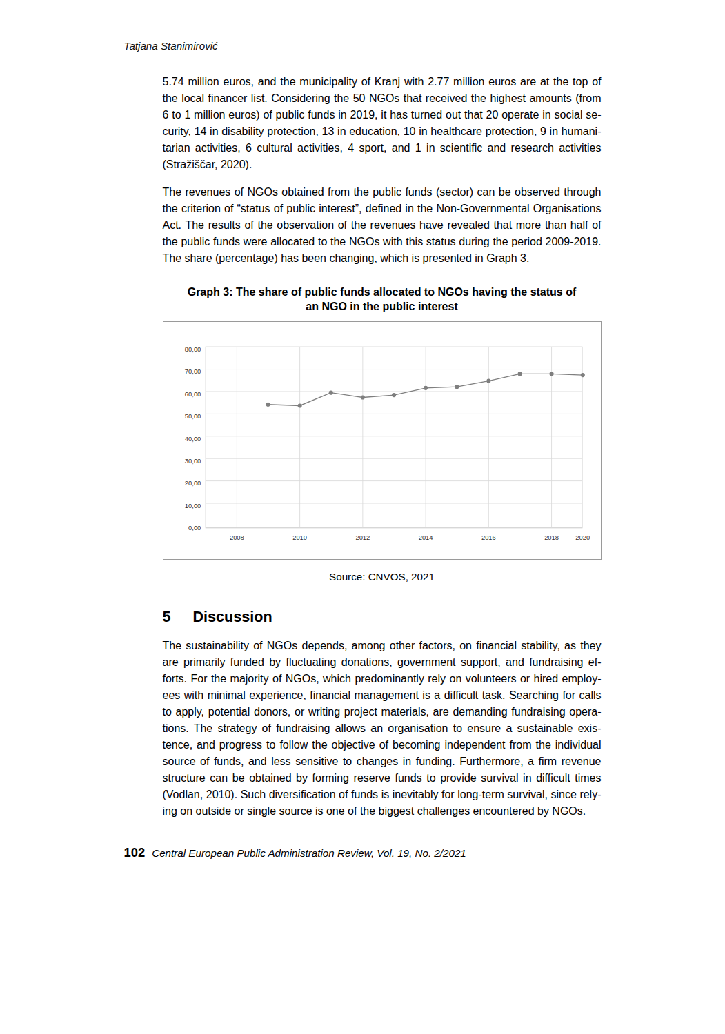Tatjana Stanimirović
5.74 million euros, and the municipality of Kranj with 2.77 million euros are at the top of the local financer list. Considering the 50 NGOs that received the highest amounts (from 6 to 1 million euros) of public funds in 2019, it has turned out that 20 operate in social security, 14 in disability protection, 13 in education, 10 in healthcare protection, 9 in humanitarian activities, 6 cultural activities, 4 sport, and 1 in scientific and research activities (Stražiščar, 2020).
The revenues of NGOs obtained from the public funds (sector) can be observed through the criterion of “status of public interest”, defined in the Non-Governmental Organisations Act. The results of the observation of the revenues have revealed that more than half of the public funds were allocated to the NGOs with this status during the period 2009-2019. The share (percentage) has been changing, which is presented in Graph 3.
Graph 3: The share of public funds allocated to NGOs having the status of
an NGO in the public interest
80,00 70,00 60,00 50,00 40,00 30,00 20,00 10,00 0,00 2008 2010 2012 2014 2016 2018 2020
Source: CNVOS, 2021
5 Discussion
The sustainability of NGOs depends, among other factors, on financial stability, as they are primarily funded by fluctuating donations, government support, and fundraising efforts. For the majority of NGOs, which predominantly rely on volunteers or hired employees with minimal experience, financial management is a difficult task. Searching for calls to apply, potential donors, or writing project materials, are demanding fundraising operations. The strategy of fundraising allows an organisation to ensure a sustainable existence, and progress to follow the objective of becoming independent from the individual source of funds, and less sensitive to changes in funding. Furthermore, a firm revenue structure can be obtained by forming reserve funds to provide survival in difficult times (Vodlan, 2010). Such diversification of funds is inevitably for long-term survival, since relying on outside or single source is one of the biggest challenges encountered by NGOs.
102 Central European Public Administration Review, Vol. 19, No. 2/2021